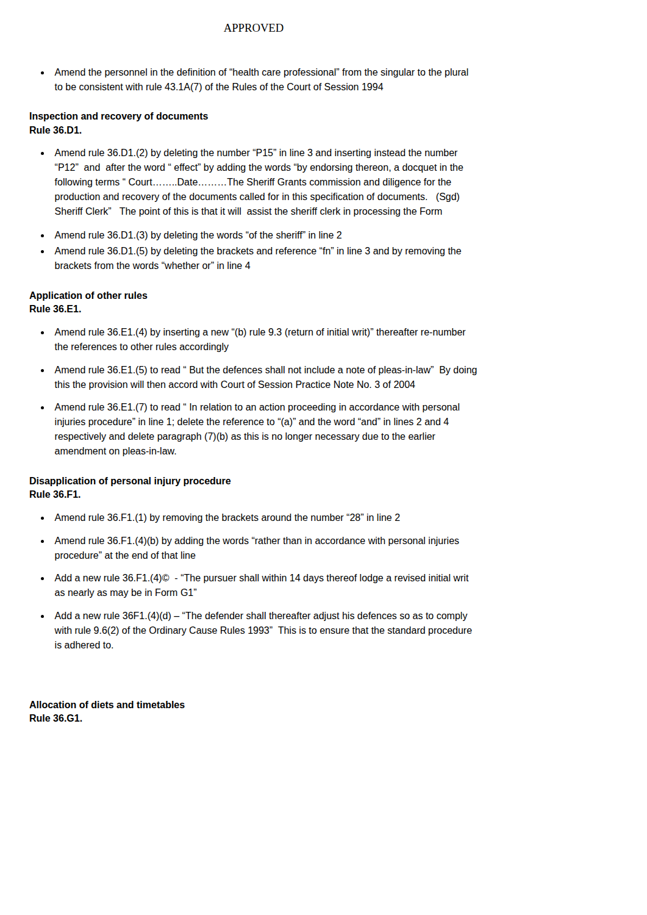APPROVED
Amend the personnel in the definition of “health care professional” from the singular to the plural to be consistent with rule 43.1A(7) of the Rules of the Court of Session 1994
Inspection and recovery of documentsRule 36.D1.
Amend rule 36.D1.(2) by deleting the number “P15” in line 3 and inserting instead the number “P12” and after the word “ effect” by adding the words “by endorsing thereon, a docquet in the following terms “ Court……..Date………The Sheriff Grants commission and diligence for the production and recovery of the documents called for in this specification of documents. (Sgd) Sheriff Clerk” The point of this is that it will assist the sheriff clerk in processing the Form
Amend rule 36.D1.(3) by deleting the words “of the sheriff” in line 2
Amend rule 36.D1.(5) by deleting the brackets and reference “fn” in line 3 and by removing the brackets from the words “whether or” in line 4
Application of other rulesRule 36.E1.
Amend rule 36.E1.(4) by inserting a new “(b) rule 9.3 (return of initial writ)” thereafter re-number the references to other rules accordingly
Amend rule 36.E1.(5) to read “ But the defences shall not include a note of pleas-in-law” By doing this the provision will then accord with Court of Session Practice Note No. 3 of 2004
Amend rule 36.E1.(7) to read “ In relation to an action proceeding in accordance with personal injuries procedure” in line 1; delete the reference to “(a)” and the word “and” in lines 2 and 4 respectively and delete paragraph (7)(b) as this is no longer necessary due to the earlier amendment on pleas-in-law.
Disapplication of personal injury procedureRule 36.F1.
Amend rule 36.F1.(1) by removing the brackets around the number “28” in line 2
Amend rule 36.F1.(4)(b) by adding the words “rather than in accordance with personal injuries procedure” at the end of that line
Add a new rule 36.F1.(4)© - “The pursuer shall within 14 days thereof lodge a revised initial writ as nearly as may be in Form G1”
Add a new rule 36F1.(4)(d) – “The defender shall thereafter adjust his defences so as to comply with rule 9.6(2) of the Ordinary Cause Rules 1993” This is to ensure that the standard procedure is adhered to.
Allocation of diets and timetablesRule 36.G1.